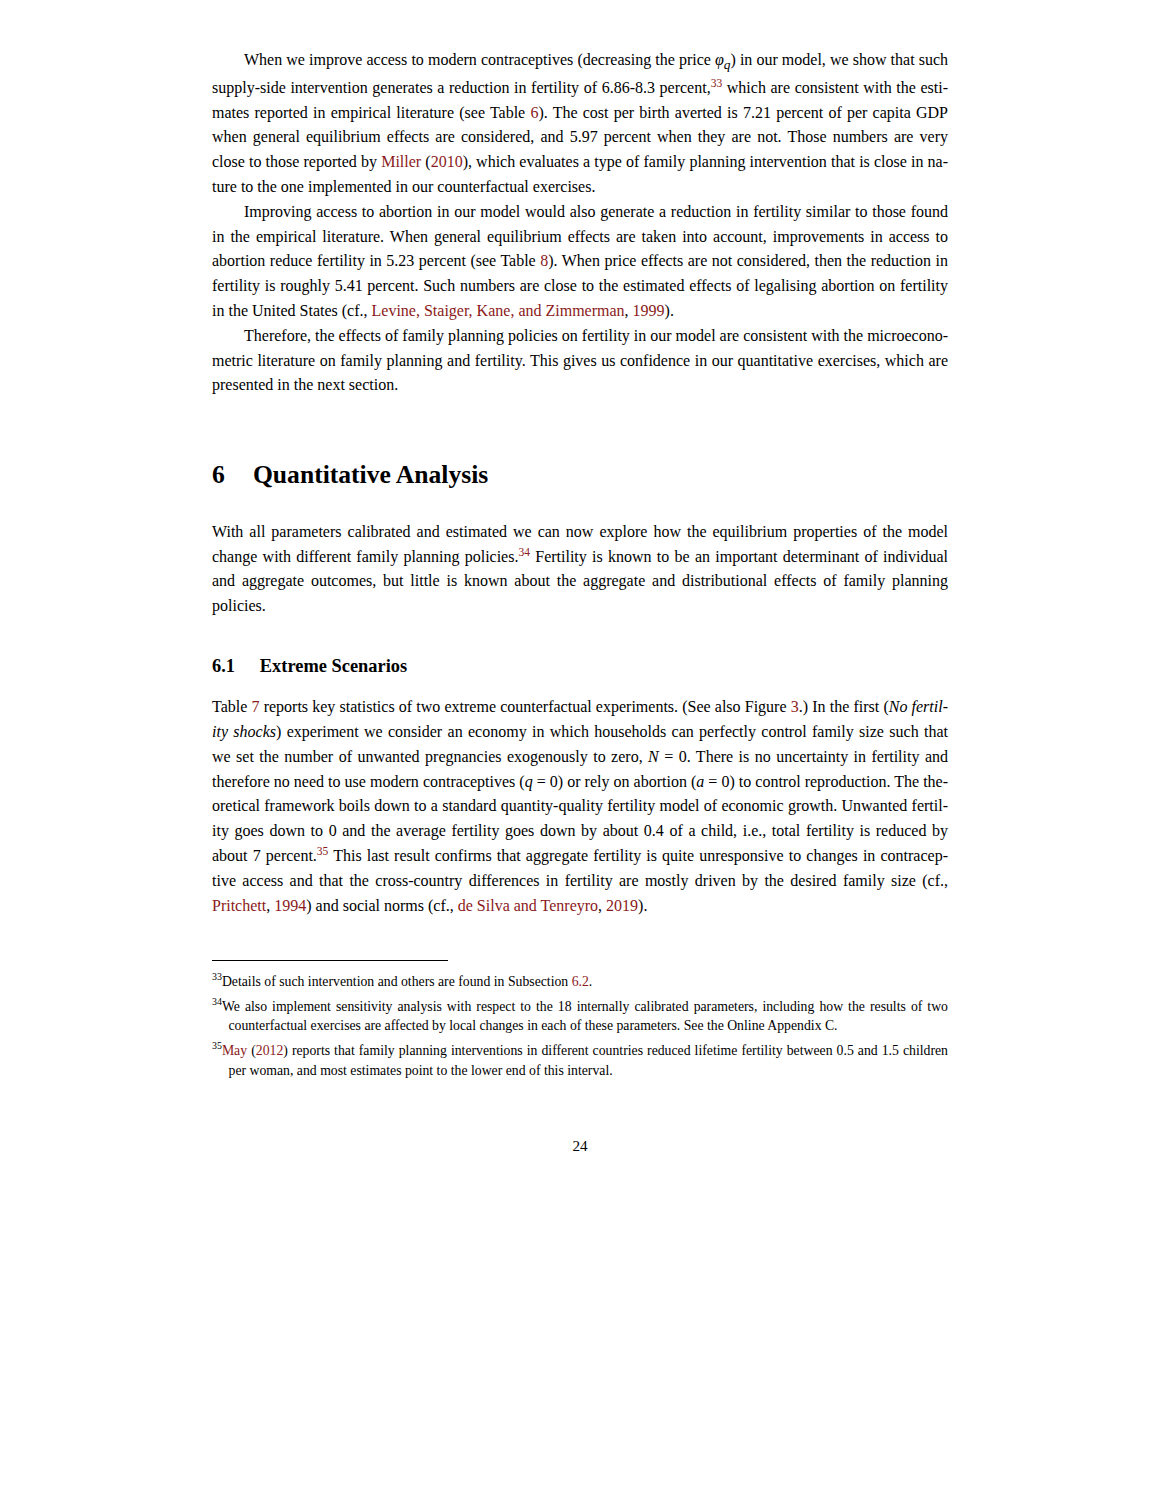When we improve access to modern contraceptives (decreasing the price φq) in our model, we show that such supply-side intervention generates a reduction in fertility of 6.86-8.3 percent,33 which are consistent with the estimates reported in empirical literature (see Table 6). The cost per birth averted is 7.21 percent of per capita GDP when general equilibrium effects are considered, and 5.97 percent when they are not. Those numbers are very close to those reported by Miller (2010), which evaluates a type of family planning intervention that is close in nature to the one implemented in our counterfactual exercises.
Improving access to abortion in our model would also generate a reduction in fertility similar to those found in the empirical literature. When general equilibrium effects are taken into account, improvements in access to abortion reduce fertility in 5.23 percent (see Table 8). When price effects are not considered, then the reduction in fertility is roughly 5.41 percent. Such numbers are close to the estimated effects of legalising abortion on fertility in the United States (cf., Levine, Staiger, Kane, and Zimmerman, 1999).
Therefore, the effects of family planning policies on fertility in our model are consistent with the microeconometric literature on family planning and fertility. This gives us confidence in our quantitative exercises, which are presented in the next section.
6 Quantitative Analysis
With all parameters calibrated and estimated we can now explore how the equilibrium properties of the model change with different family planning policies.34 Fertility is known to be an important determinant of individual and aggregate outcomes, but little is known about the aggregate and distributional effects of family planning policies.
6.1 Extreme Scenarios
Table 7 reports key statistics of two extreme counterfactual experiments. (See also Figure 3.) In the first (No fertility shocks) experiment we consider an economy in which households can perfectly control family size such that we set the number of unwanted pregnancies exogenously to zero, N = 0. There is no uncertainty in fertility and therefore no need to use modern contraceptives (q = 0) or rely on abortion (a = 0) to control reproduction. The theoretical framework boils down to a standard quantity-quality fertility model of economic growth. Unwanted fertility goes down to 0 and the average fertility goes down by about 0.4 of a child, i.e., total fertility is reduced by about 7 percent.35 This last result confirms that aggregate fertility is quite unresponsive to changes in contraceptive access and that the cross-country differences in fertility are mostly driven by the desired family size (cf., Pritchett, 1994) and social norms (cf., de Silva and Tenreyro, 2019).
33Details of such intervention and others are found in Subsection 6.2.
34We also implement sensitivity analysis with respect to the 18 internally calibrated parameters, including how the results of two counterfactual exercises are affected by local changes in each of these parameters. See the Online Appendix C.
35May (2012) reports that family planning interventions in different countries reduced lifetime fertility between 0.5 and 1.5 children per woman, and most estimates point to the lower end of this interval.
24